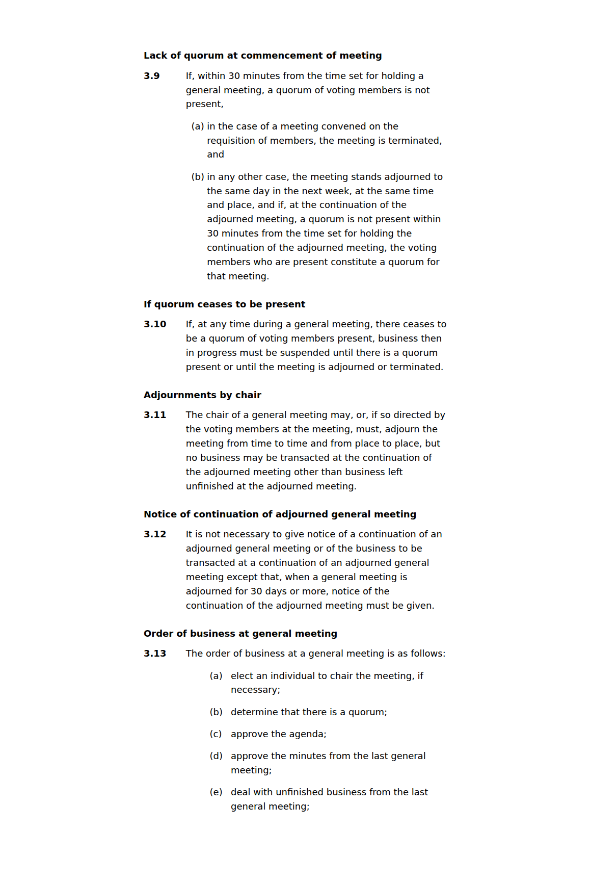Lack of quorum at commencement of meeting
3.9
If, within 30 minutes from the time set for holding a general meeting, a quorum of voting members is not present,
(a)
in the case of a meeting convened on the requisition of members, the meeting is terminated, and
(b)
in any other case, the meeting stands adjourned to the same day in the next week, at the same time and place, and if, at the continuation of the adjourned meeting, a quorum is not present within 30 minutes from the time set for holding the continuation of the adjourned meeting, the voting members who are present constitute a quorum for that meeting.
If quorum ceases to be present
3.10
If, at any time during a general meeting, there ceases to be a quorum of voting members present, business then in progress must be suspended until there is a quorum present or until the meeting is adjourned or terminated.
Adjournments by chair
3.11
The chair of a general meeting may, or, if so directed by the voting members at the meeting, must, adjourn the meeting from time to time and from place to place, but no business may be transacted at the continuation of the adjourned meeting other than business left unfinished at the adjourned meeting.
Notice of continuation of adjourned general meeting
3.12
It is not necessary to give notice of a continuation of an adjourned general meeting or of the business to be transacted at a continuation of an adjourned general meeting except that, when a general meeting is adjourned for 30 days or more, notice of the continuation of the adjourned meeting must be given.
Order of business at general meeting
3.13
The order of business at a general meeting is as follows:
(a)
elect an individual to chair the meeting, if necessary;
(b)
determine that there is a quorum;
(c)
approve the agenda;
(d)
approve the minutes from the last general meeting;
(e)
deal with unfinished business from the last general meeting;